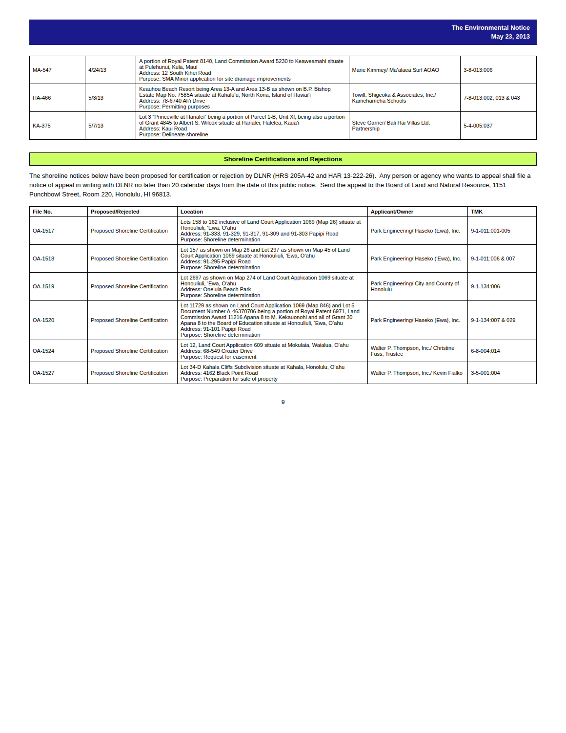The Environmental Notice
May 23, 2013
| MA-547 | 4/24/13 | A portion of Royal Patent 8140, Land Commission Award 5230 to Keaweamahi situate at Pulehunui, Kula, Maui Address: 12 South Kihei Road Purpose: SMA Minor application for site drainage improvements | Marie Kimmey/ Ma‘alaea Surf AOAO | 3-8-013:006 |
| HA-466 | 5/3/13 | Keauhou Beach Resort being Area 13-A and Area 13-B as shown on B.P. Bishop Estate Map No. 7585A situate at Kahalu‘u, North Kona, Island of Hawai‘i Address: 78-6740 Ali‘i Drive Purpose: Permitting purposes | Towill, Shigeoka & Associates, Inc./ Kamehameha Schools | 7-8-013:002, 013 & 043 |
| KA-375 | 5/7/13 | Lot 3 “Princeville at Hanalei” being a portion of Parcel 1-B, Unit XI, being also a portion of Grant 4845 to Albert S. Wilcox situate at Hanalei, Halelea, Kaua‘i Address: Kaui Road Purpose: Delineate shoreline | Steve Garner/ Bali Hai Villas Ltd. Partnership | 5-4-005:037 |
Shoreline Certifications and Rejections
The shoreline notices below have been proposed for certification or rejection by DLNR (HRS 205A-42 and HAR 13-222-26). Any person or agency who wants to appeal shall file a notice of appeal in writing with DLNR no later than 20 calendar days from the date of this public notice. Send the appeal to the Board of Land and Natural Resource, 1151 Punchbowl Street, Room 220, Honolulu, HI 96813.
| File No. | Proposed/Rejected | Location | Applicant/Owner | TMK |
| OA-1517 | Proposed Shoreline Certification | Lots 158 to 162 inclusive of Land Court Application 1069 (Map 26) situate at Honouliuli, ‘Ewa, O‘ahu Address: 91-333, 91-329, 91-317, 91-309 and 91-303 Papipi Road Purpose: Shoreline determination | Park Engineering/ Haseko (Ewa), Inc. | 9-1-011:001-005 |
| OA-1518 | Proposed Shoreline Certification | Lot 157 as shown on Map 26 and Lot 297 as shown on Map 45 of Land Court Application 1069 situate at Honouliuli, ‘Ewa, O‘ahu Address: 91-295 Papipi Road Purpose: Shoreline determination | Park Engineering/ Haseko (‘Ewa), Inc. | 9-1-011:006 & 007 |
| OA-1519 | Proposed Shoreline Certification | Lot 2697 as shown on Map 274 of Land Court Application 1069 situate at Honouliuli, ‘Ewa, O‘ahu Address: One‘ula Beach Park Purpose: Shoreline determination | Park Engineering/ City and County of Honolulu | 9-1-134:006 |
| OA-1520 | Proposed Shoreline Certification | Lot 11729 as shown on Land Court Application 1069 (Map 846) and Lot 5 Document Number A-46370706 being a portion of Royal Patent 6971, Land Commission Award 11216 Apana 8 to M. Kekauonohi and all of Grant 30 Apana 8 to the Board of Education situate at Honouliuli, ‘Ewa, O‘ahu Address: 91-101 Papipi Road Purpose: Shoreline determination | Park Engineering/ Haseko (Ewa), Inc. | 9-1-134:007 & 029 |
| OA-1524 | Proposed Shoreline Certification | Lot 12, Land Court Application 609 situate at Mokulaia, Waialua, O‘ahu Address: 68-549 Crozier Drive Purpose: Request for easement | Walter P. Thompson, Inc./ Christine Fuss, Trustee | 6-8-004:014 |
| OA-1527 | Proposed Shoreline Certification | Lot 34-D Kahala Cliffs Subdivision situate at Kahala, Honolulu, O‘ahu Address: 4162 Black Point Road Purpose: Preparation for sale of property | Walter P. Thompson, Inc./ Kevin Fialko | 3-5-001:004 |
9